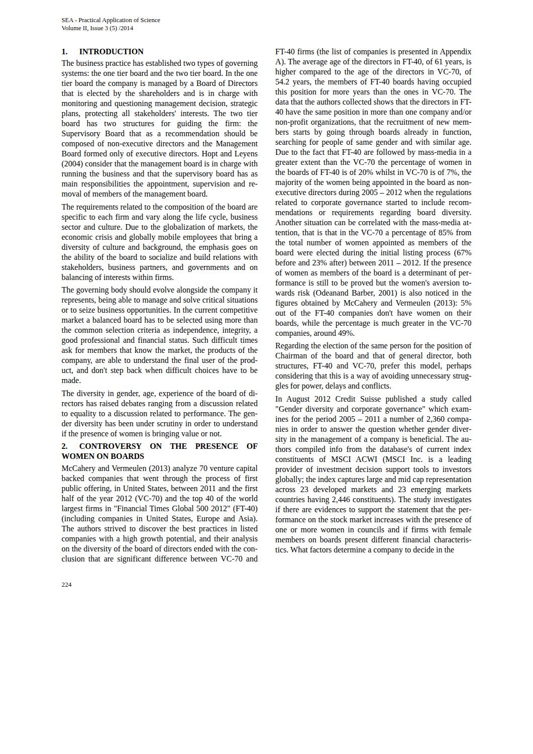SEA - Practical Application of Science
Volume II, Issue 3 (5) /2014
1. INTRODUCTION
The business practice has established two types of governing systems: the one tier board and the two tier board. In the one tier board the company is managed by a Board of Directors that is elected by the shareholders and is in charge with monitoring and questioning management decision, strategic plans, protecting all stakeholders' interests. The two tier board has two structures for guiding the firm: the Supervisory Board that as a recommendation should be composed of non-executive directors and the Management Board formed only of executive directors. Hopt and Leyens (2004) consider that the management board is in charge with running the business and that the supervisory board has as main responsibilities the appointment, supervision and removal of members of the management board.
The requirements related to the composition of the board are specific to each firm and vary along the life cycle, business sector and culture. Due to the globalization of markets, the economic crisis and globally mobile employees that bring a diversity of culture and background, the emphasis goes on the ability of the board to socialize and build relations with stakeholders, business partners, and governments and on balancing of interests within firms.
The governing body should evolve alongside the company it represents, being able to manage and solve critical situations or to seize business opportunities. In the current competitive market a balanced board has to be selected using more than the common selection criteria as independence, integrity, a good professional and financial status. Such difficult times ask for members that know the market, the products of the company, are able to understand the final user of the product, and don't step back when difficult choices have to be made.
The diversity in gender, age, experience of the board of directors has raised debates ranging from a discussion related to equality to a discussion related to performance. The gender diversity has been under scrutiny in order to understand if the presence of women is bringing value or not.
2. CONTROVERSY ON THE PRESENCE OF WOMEN ON BOARDS
McCahery and Vermeulen (2013) analyze 70 venture capital backed companies that went through the process of first public offering, in United States, between 2011 and the first half of the year 2012 (VC-70) and the top 40 of the world largest firms in "Financial Times Global 500 2012" (FT-40) (including companies in United States, Europe and Asia). The authors strived to discover the best practices in listed companies with a high growth potential, and their analysis on the diversity of the board of directors ended with the conclusion that are significant difference between VC-70 and FT-40 firms (the list of companies is presented in Appendix A). The average age of the directors in FT-40, of 61 years, is higher compared to the age of the directors in VC-70, of 54.2 years, the members of FT-40 boards having occupied this position for more years than the ones in VC-70. The data that the authors collected shows that the directors in FT-40 have the same position in more than one company and/or non-profit organizations, that the recruitment of new members starts by going through boards already in function, searching for people of same gender and with similar age. Due to the fact that FT-40 are followed by mass-media in a greater extent than the VC-70 the percentage of women in the boards of FT-40 is of 20% whilst in VC-70 is of 7%, the majority of the women being appointed in the board as non-executive directors during 2005 – 2012 when the regulations related to corporate governance started to include recommendations or requirements regarding board diversity. Another situation can be correlated with the mass-media attention, that is that in the VC-70 a percentage of 85% from the total number of women appointed as members of the board were elected during the initial listing process (67% before and 23% after) between 2011 – 2012. If the presence of women as members of the board is a determinant of performance is still to be proved but the women's aversion towards risk (Odeanand Barber, 2001) is also noticed in the figures obtained by McCahery and Vermeulen (2013): 5% out of the FT-40 companies don't have women on their boards, while the percentage is much greater in the VC-70 companies, around 49%.
Regarding the election of the same person for the position of Chairman of the board and that of general director, both structures, FT-40 and VC-70, prefer this model, perhaps considering that this is a way of avoiding unnecessary struggles for power, delays and conflicts.
In August 2012 Credit Suisse published a study called "Gender diversity and corporate governance" which examines for the period 2005 – 2011 a number of 2,360 companies in order to answer the question whether gender diversity in the management of a company is beneficial. The authors compiled info from the database's of current index constituents of MSCI ACWI (MSCI Inc. is a leading provider of investment decision support tools to investors globally; the index captures large and mid cap representation across 23 developed markets and 23 emerging markets countries having 2,446 constituents). The study investigates if there are evidences to support the statement that the performance on the stock market increases with the presence of one or more women in councils and if firms with female members on boards present different financial characteristics. What factors determine a company to decide in the
224